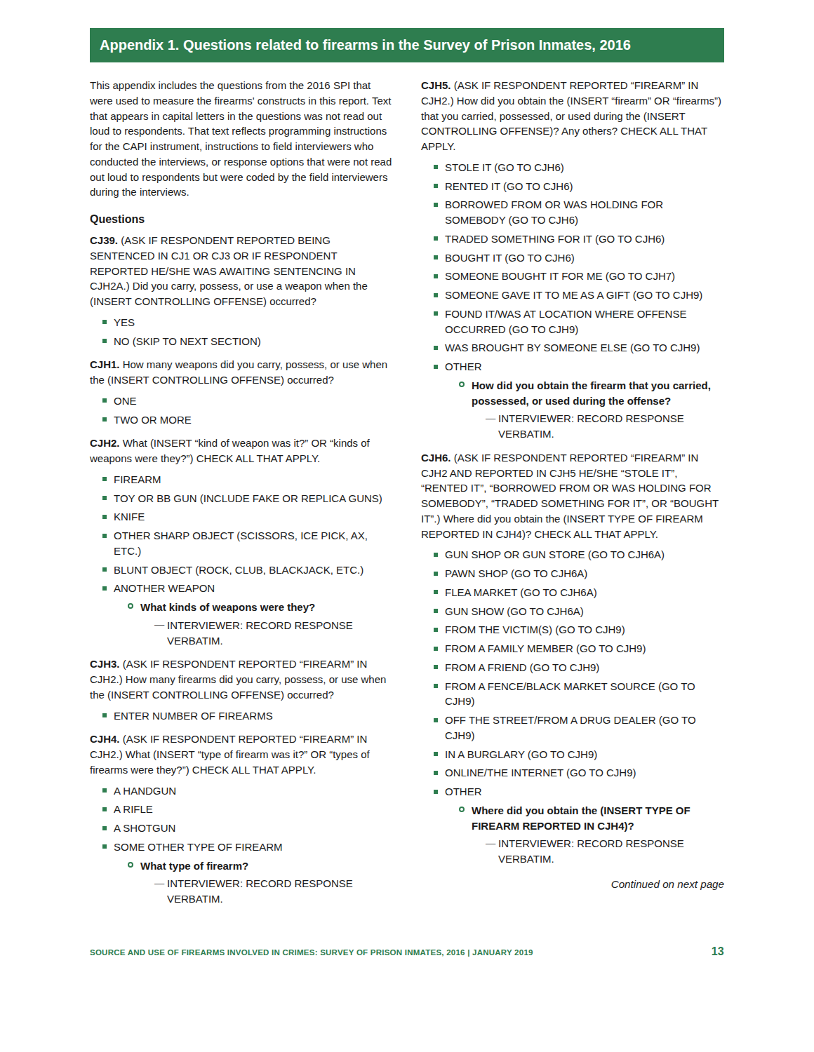Appendix 1. Questions related to firearms in the Survey of Prison Inmates, 2016
This appendix includes the questions from the 2016 SPI that were used to measure the firearms' constructs in this report. Text that appears in capital letters in the questions was not read out loud to respondents. That text reflects programming instructions for the CAPI instrument, instructions to field interviewers who conducted the interviews, or response options that were not read out loud to respondents but were coded by the field interviewers during the interviews.
Questions
CJ39. (ASK IF RESPONDENT REPORTED BEING SENTENCED IN CJ1 OR CJ3 OR IF RESPONDENT REPORTED HE/SHE WAS AWAITING SENTENCING IN CJH2A.) Did you carry, possess, or use a weapon when the (INSERT CONTROLLING OFFENSE) occurred?
YES
NO (SKIP TO NEXT SECTION)
CJH1. How many weapons did you carry, possess, or use when the (INSERT CONTROLLING OFFENSE) occurred?
ONE
TWO OR MORE
CJH2. What (INSERT “kind of weapon was it?” OR “kinds of weapons were they?”) CHECK ALL THAT APPLY.
FIREARM
TOY OR BB GUN (INCLUDE FAKE OR REPLICA GUNS)
KNIFE
OTHER SHARP OBJECT (SCISSORS, ICE PICK, AX, ETC.)
BLUNT OBJECT (ROCK, CLUB, BLACKJACK, ETC.)
ANOTHER WEAPON
What kinds of weapons were they?
INTERVIEWER: RECORD RESPONSE VERBATIM.
CJH3. (ASK IF RESPONDENT REPORTED “FIREARM” IN CJH2.) How many firearms did you carry, possess, or use when the (INSERT CONTROLLING OFFENSE) occurred?
ENTER NUMBER OF FIREARMS
CJH4. (ASK IF RESPONDENT REPORTED “FIREARM” IN CJH2.) What (INSERT “type of firearm was it?” OR “types of firearms were they?”) CHECK ALL THAT APPLY.
A HANDGUN
A RIFLE
A SHOTGUN
SOME OTHER TYPE OF FIREARM
What type of firearm?
INTERVIEWER: RECORD RESPONSE VERBATIM.
CJH5. (ASK IF RESPONDENT REPORTED “FIREARM” IN CJH2.) How did you obtain the (INSERT “firearm” OR “firearms”) that you carried, possessed, or used during the (INSERT CONTROLLING OFFENSE)? Any others? CHECK ALL THAT APPLY.
STOLE IT (GO TO CJH6)
RENTED IT (GO TO CJH6)
BORROWED FROM OR WAS HOLDING FOR SOMEBODY (GO TO CJH6)
TRADED SOMETHING FOR IT (GO TO CJH6)
BOUGHT IT (GO TO CJH6)
SOMEONE BOUGHT IT FOR ME (GO TO CJH7)
SOMEONE GAVE IT TO ME AS A GIFT (GO TO CJH9)
FOUND IT/WAS AT LOCATION WHERE OFFENSE OCCURRED (GO TO CJH9)
WAS BROUGHT BY SOMEONE ELSE (GO TO CJH9)
OTHER
How did you obtain the firearm that you carried, possessed, or used during the offense?
INTERVIEWER: RECORD RESPONSE VERBATIM.
CJH6. (ASK IF RESPONDENT REPORTED “FIREARM” IN CJH2 AND REPORTED IN CJH5 HE/SHE “STOLE IT”, “RENTED IT”, “BORROWED FROM OR WAS HOLDING FOR SOMEBODY”, “TRADED SOMETHING FOR IT”, OR “BOUGHT IT”.) Where did you obtain the (INSERT TYPE OF FIREARM REPORTED IN CJH4)? CHECK ALL THAT APPLY.
GUN SHOP OR GUN STORE (GO TO CJH6A)
PAWN SHOP (GO TO CJH6A)
FLEA MARKET (GO TO CJH6A)
GUN SHOW (GO TO CJH6A)
FROM THE VICTIM(S) (GO TO CJH9)
FROM A FAMILY MEMBER (GO TO CJH9)
FROM A FRIEND (GO TO CJH9)
FROM A FENCE/BLACK MARKET SOURCE (GO TO CJH9)
OFF THE STREET/FROM A DRUG DEALER (GO TO CJH9)
IN A BURGLARY (GO TO CJH9)
ONLINE/THE INTERNET (GO TO CJH9)
OTHER
Where did you obtain the (INSERT TYPE OF FIREARM REPORTED IN CJH4)?
INTERVIEWER: RECORD RESPONSE VERBATIM.
Continued on next page
Source and use of firearms involved in crimes: Survey of Prison Inmates, 2016 | January 2019
13